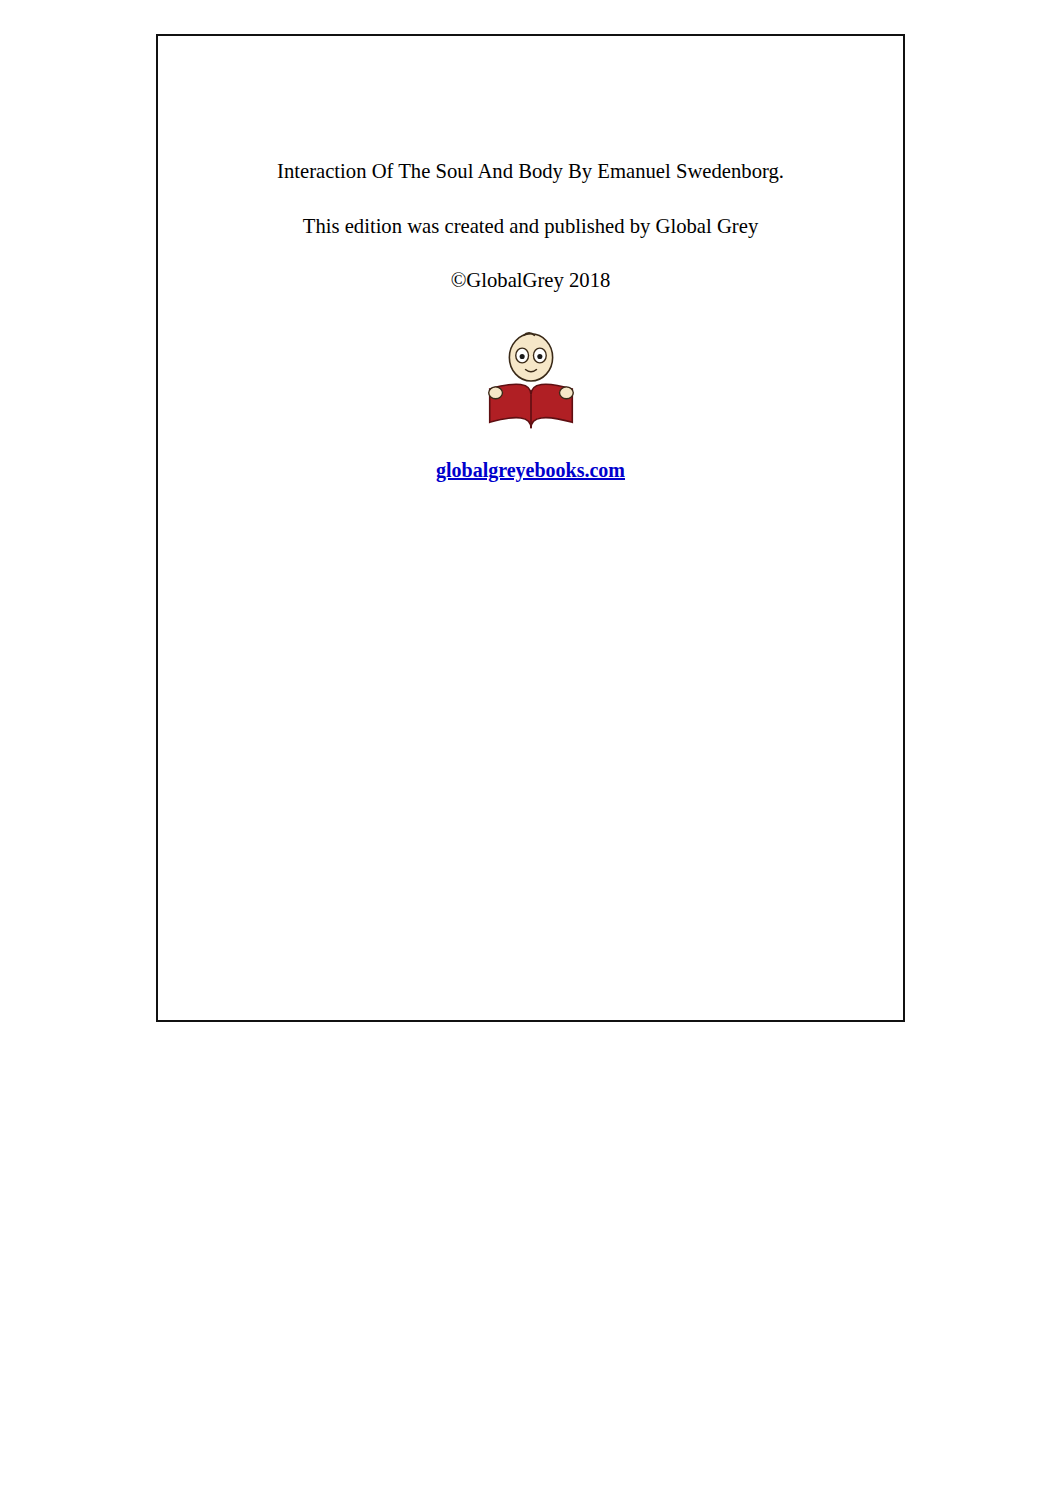Interaction Of The Soul And Body By Emanuel Swedenborg.
This edition was created and published by Global Grey
©GlobalGrey 2018
globalgreyebooks.com